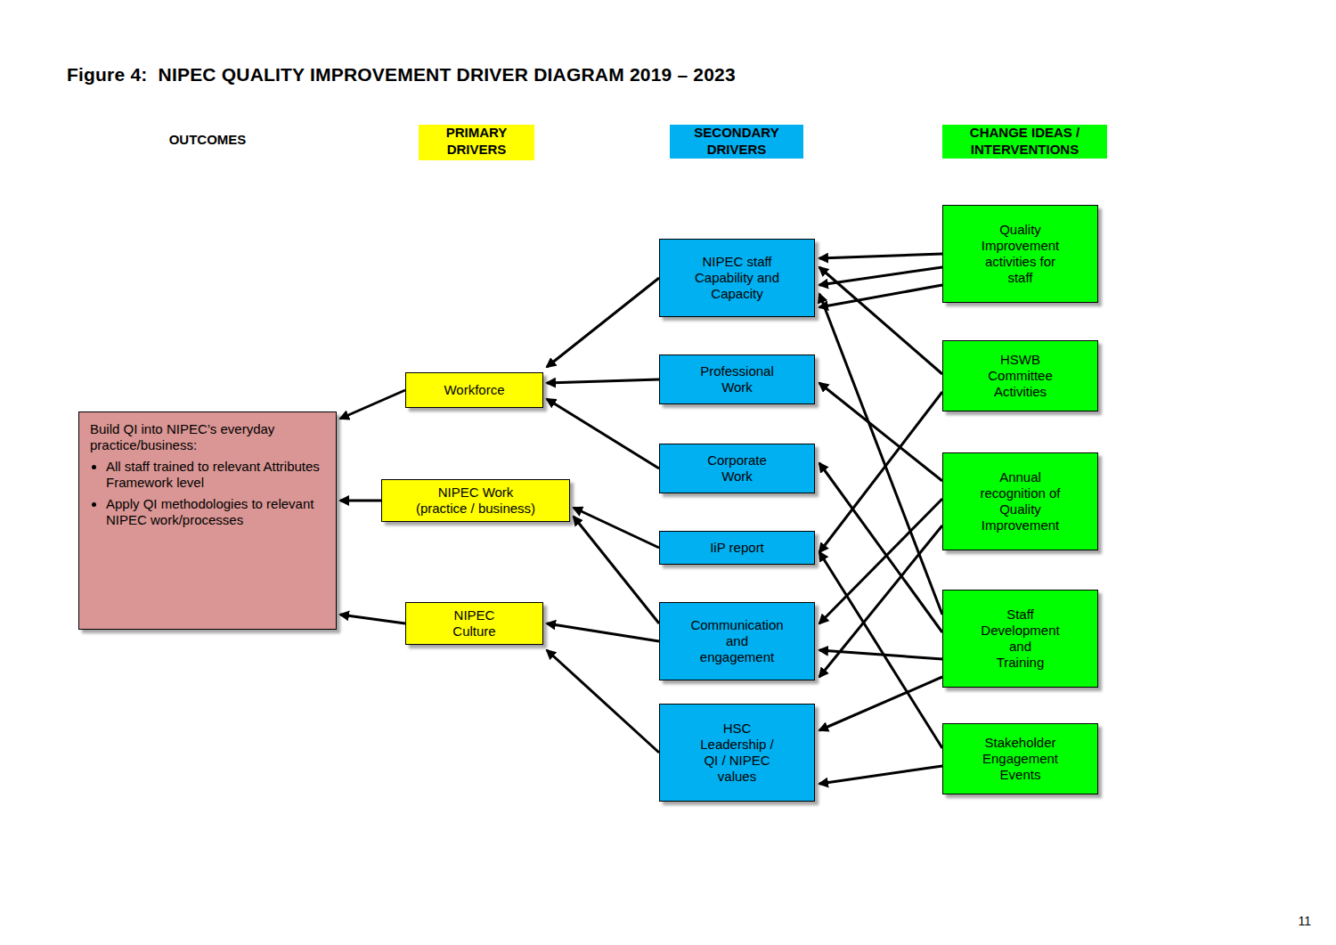Figure 4: NIPEC QUALITY IMPROVEMENT DRIVER DIAGRAM 2019 – 2023
OUTCOMES
PRIMARY
DRIVERS
SECONDARY
DRIVERS
CHANGE IDEAS /
INTERVENTIONS
Build QI into NIPEC’s everyday practice/business:
All staff trained to relevant Attributes Framework level
Apply QI methodologies to relevant NIPEC work/processes
Workforce
NIPEC Work
(practice / business)
NIPEC
Culture
NIPEC staff
Capability and
Capacity
Professional
Work
Corporate
Work
IiP report
Communication
and
engagement
HSC
Leadership /
QI / NIPEC
values
Quality
Improvement
activities for
staff
HSWB
Committee
Activities
Annual
recognition of
Quality
Improvement
Staff
Development
and
Training
Stakeholder
Engagement
Events
11